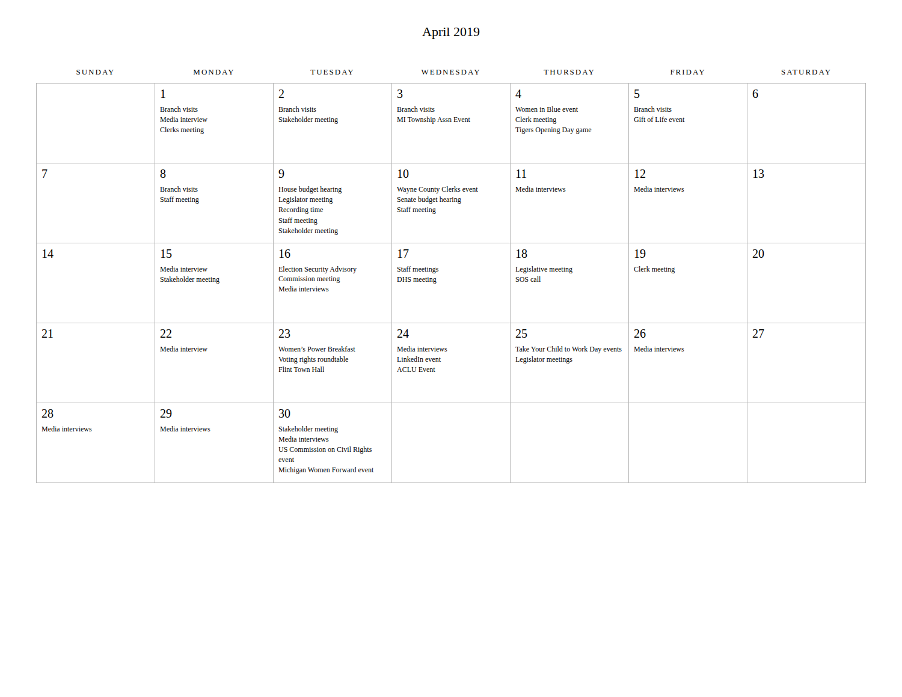April 2019
| SUNDAY | MONDAY | TUESDAY | WEDNESDAY | THURSDAY | FRIDAY | SATURDAY |
| --- | --- | --- | --- | --- | --- | --- |
| | 1 Branch visits Media interview Clerks meeting | 2 Branch visits Stakeholder meeting | 3 Branch visits MI Township Assn Event | 4 Women in Blue event Clerk meeting Tigers Opening Day game | 5 Branch visits Gift of Life event | 6 |
| 7 | 8 Branch visits Staff meeting | 9 House budget hearing Legislator meeting Recording time Staff meeting Stakeholder meeting | 10 Wayne County Clerks event Senate budget hearing Staff meeting | 11 Media interviews | 12 Media interviews | 13 |
| 14 | 15 Media interview Stakeholder meeting | 16 Election Security Advisory Commission meeting Media interviews | 17 Staff meetings DHS meeting | 18 Legislative meeting SOS call | 19 Clerk meeting | 20 |
| 21 | 22 Media interview | 23 Women’s Power Breakfast Voting rights roundtable Flint Town Hall | 24 Media interviews LinkedIn event ACLU Event | 25 Take Your Child to Work Day events Legislator meetings | 26 Media interviews | 27 |
| 28 Media interviews | 29 Media interviews | 30 Stakeholder meeting Media interviews US Commission on Civil Rights event Michigan Women Forward event | | | | |